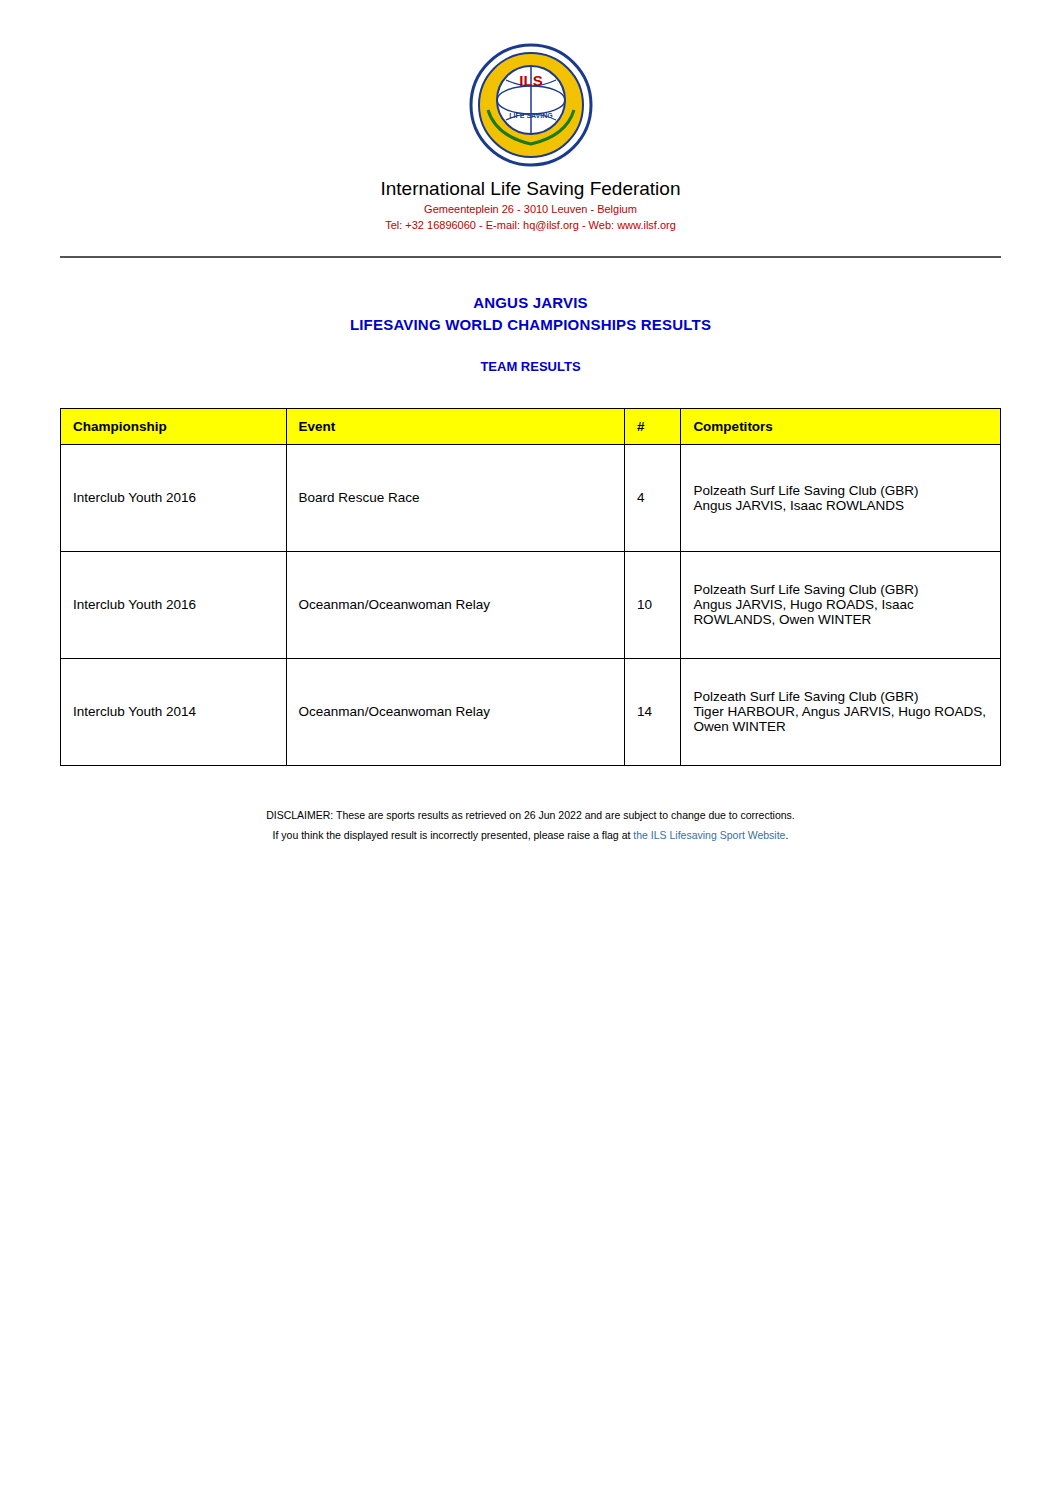ILS LIFE SAVING
International Life Saving Federation
Gemeenteplein 26 - 3010 Leuven - Belgium
Tel: +32 16896060 - E-mail: hq@ilsf.org - Web: www.ilsf.org
ANGUS JARVIS
LIFESAVING WORLD CHAMPIONSHIPS RESULTS
TEAM RESULTS
| Championship | Event | # | Competitors |
| --- | --- | --- | --- |
| Interclub Youth 2016 | Board Rescue Race | 4 | Polzeath Surf Life Saving Club (GBR) Angus JARVIS, Isaac ROWLANDS |
| Interclub Youth 2016 | Oceanman/Oceanwoman Relay | 10 | Polzeath Surf Life Saving Club (GBR) Angus JARVIS, Hugo ROADS, Isaac ROWLANDS, Owen WINTER |
| Interclub Youth 2014 | Oceanman/Oceanwoman Relay | 14 | Polzeath Surf Life Saving Club (GBR) Tiger HARBOUR, Angus JARVIS, Hugo ROADS, Owen WINTER |
DISCLAIMER: These are sports results as retrieved on 26 Jun 2022 and are subject to change due to corrections.
If you think the displayed result is incorrectly presented, please raise a flag at the ILS Lifesaving Sport Website.